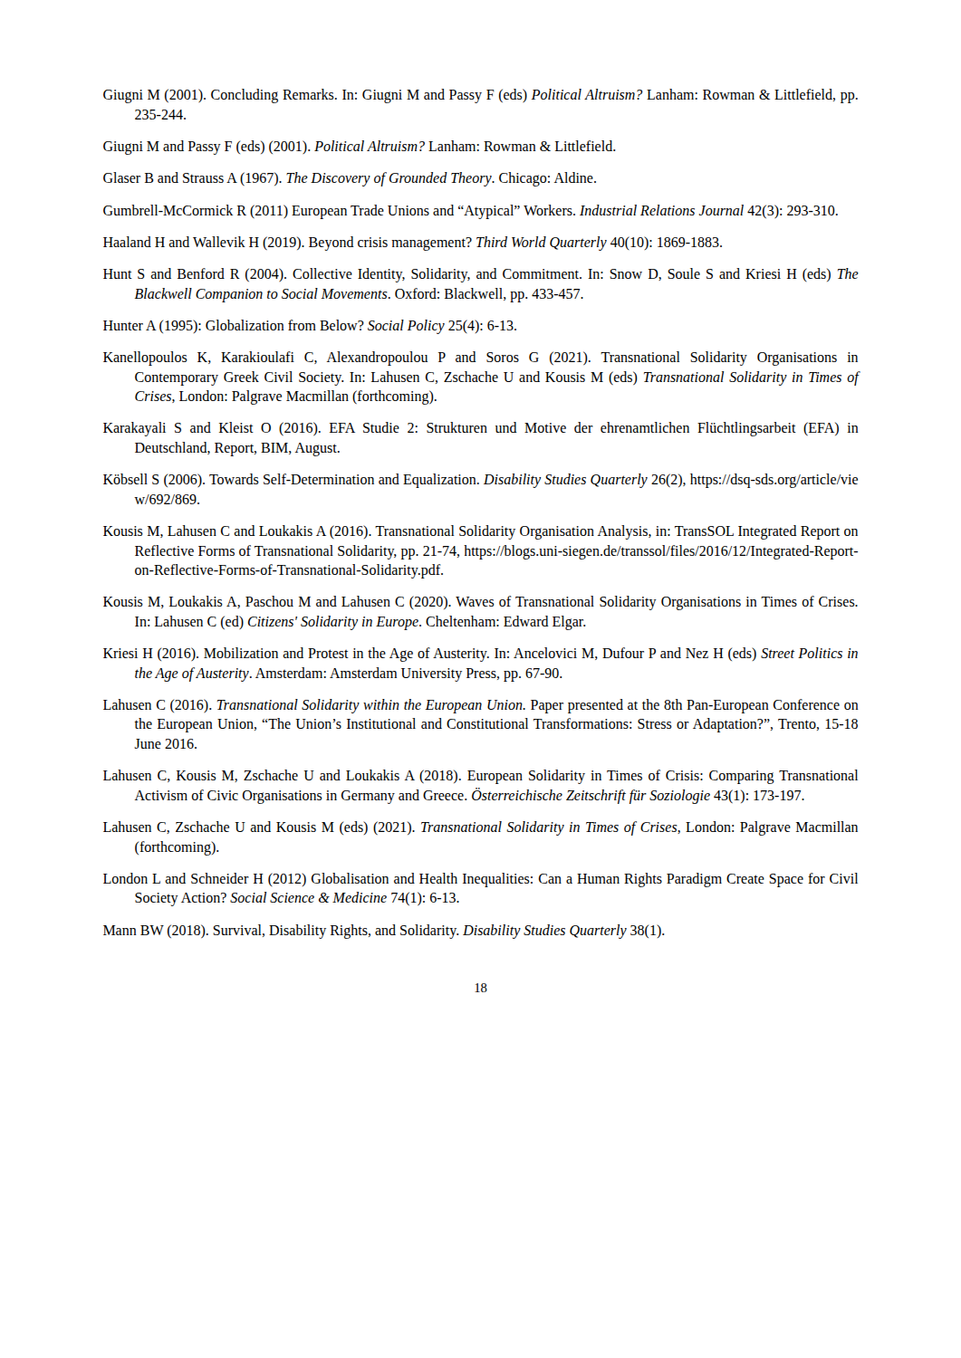Giugni M (2001). Concluding Remarks. In: Giugni M and Passy F (eds) Political Altruism? Lanham: Rowman & Littlefield, pp. 235-244.
Giugni M and Passy F (eds) (2001). Political Altruism? Lanham: Rowman & Littlefield.
Glaser B and Strauss A (1967). The Discovery of Grounded Theory. Chicago: Aldine.
Gumbrell-McCormick R (2011) European Trade Unions and “Atypical” Workers. Industrial Relations Journal 42(3): 293-310.
Haaland H and Wallevik H (2019). Beyond crisis management? Third World Quarterly 40(10): 1869-1883.
Hunt S and Benford R (2004). Collective Identity, Solidarity, and Commitment. In: Snow D, Soule S and Kriesi H (eds) The Blackwell Companion to Social Movements. Oxford: Blackwell, pp. 433-457.
Hunter A (1995): Globalization from Below? Social Policy 25(4): 6-13.
Kanellopoulos K, Karakioulafi C, Alexandropoulou P and Soros G (2021). Transnational Solidarity Organisations in Contemporary Greek Civil Society. In: Lahusen C, Zschache U and Kousis M (eds) Transnational Solidarity in Times of Crises, London: Palgrave Macmillan (forthcoming).
Karakayali S and Kleist O (2016). EFA Studie 2: Strukturen und Motive der ehrenamtlichen Flüchtlingsarbeit (EFA) in Deutschland, Report, BIM, August.
Köbsell S (2006). Towards Self-Determination and Equalization. Disability Studies Quarterly 26(2), https://dsq-sds.org/article/view/692/869.
Kousis M, Lahusen C and Loukakis A (2016). Transnational Solidarity Organisation Analysis, in: TransSOL Integrated Report on Reflective Forms of Transnational Solidarity, pp. 21-74, https://blogs.uni-siegen.de/transsol/files/2016/12/Integrated-Report-on-Reflective-Forms-of-Transnational-Solidarity.pdf.
Kousis M, Loukakis A, Paschou M and Lahusen C (2020). Waves of Transnational Solidarity Organisations in Times of Crises. In: Lahusen C (ed) Citizens' Solidarity in Europe. Cheltenham: Edward Elgar.
Kriesi H (2016). Mobilization and Protest in the Age of Austerity. In: Ancelovici M, Dufour P and Nez H (eds) Street Politics in the Age of Austerity. Amsterdam: Amsterdam University Press, pp. 67-90.
Lahusen C (2016). Transnational Solidarity within the European Union. Paper presented at the 8th Pan-European Conference on the European Union, “The Union’s Institutional and Constitutional Transformations: Stress or Adaptation?”, Trento, 15-18 June 2016.
Lahusen C, Kousis M, Zschache U and Loukakis A (2018). European Solidarity in Times of Crisis: Comparing Transnational Activism of Civic Organisations in Germany and Greece. Österreichische Zeitschrift für Soziologie 43(1): 173-197.
Lahusen C, Zschache U and Kousis M (eds) (2021). Transnational Solidarity in Times of Crises, London: Palgrave Macmillan (forthcoming).
London L and Schneider H (2012) Globalisation and Health Inequalities: Can a Human Rights Paradigm Create Space for Civil Society Action? Social Science & Medicine 74(1): 6-13.
Mann BW (2018). Survival, Disability Rights, and Solidarity. Disability Studies Quarterly 38(1).
18